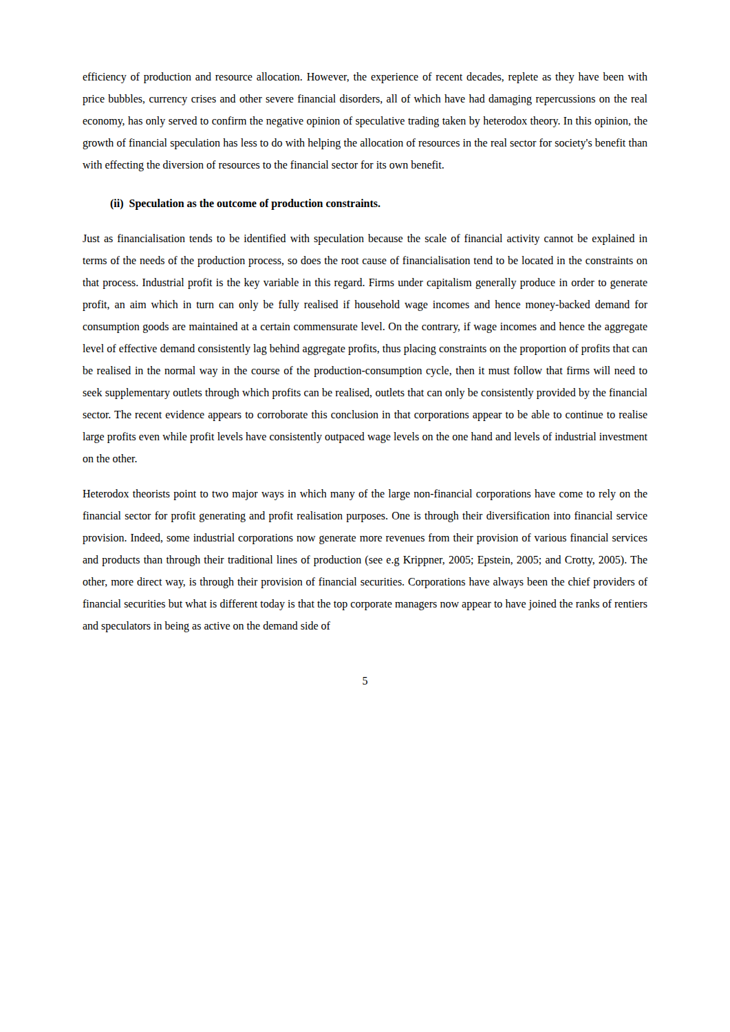efficiency of production and resource allocation. However, the experience of recent decades, replete as they have been with price bubbles, currency crises and other severe financial disorders, all of which have had damaging repercussions on the real economy, has only served to confirm the negative opinion of speculative trading taken by heterodox theory. In this opinion, the growth of financial speculation has less to do with helping the allocation of resources in the real sector for society's benefit than with effecting the diversion of resources to the financial sector for its own benefit.
(ii) Speculation as the outcome of production constraints.
Just as financialisation tends to be identified with speculation because the scale of financial activity cannot be explained in terms of the needs of the production process, so does the root cause of financialisation tend to be located in the constraints on that process. Industrial profit is the key variable in this regard. Firms under capitalism generally produce in order to generate profit, an aim which in turn can only be fully realised if household wage incomes and hence money-backed demand for consumption goods are maintained at a certain commensurate level. On the contrary, if wage incomes and hence the aggregate level of effective demand consistently lag behind aggregate profits, thus placing constraints on the proportion of profits that can be realised in the normal way in the course of the production-consumption cycle, then it must follow that firms will need to seek supplementary outlets through which profits can be realised, outlets that can only be consistently provided by the financial sector. The recent evidence appears to corroborate this conclusion in that corporations appear to be able to continue to realise large profits even while profit levels have consistently outpaced wage levels on the one hand and levels of industrial investment on the other.
Heterodox theorists point to two major ways in which many of the large non-financial corporations have come to rely on the financial sector for profit generating and profit realisation purposes. One is through their diversification into financial service provision. Indeed, some industrial corporations now generate more revenues from their provision of various financial services and products than through their traditional lines of production (see e.g Krippner, 2005; Epstein, 2005; and Crotty, 2005). The other, more direct way, is through their provision of financial securities. Corporations have always been the chief providers of financial securities but what is different today is that the top corporate managers now appear to have joined the ranks of rentiers and speculators in being as active on the demand side of
5